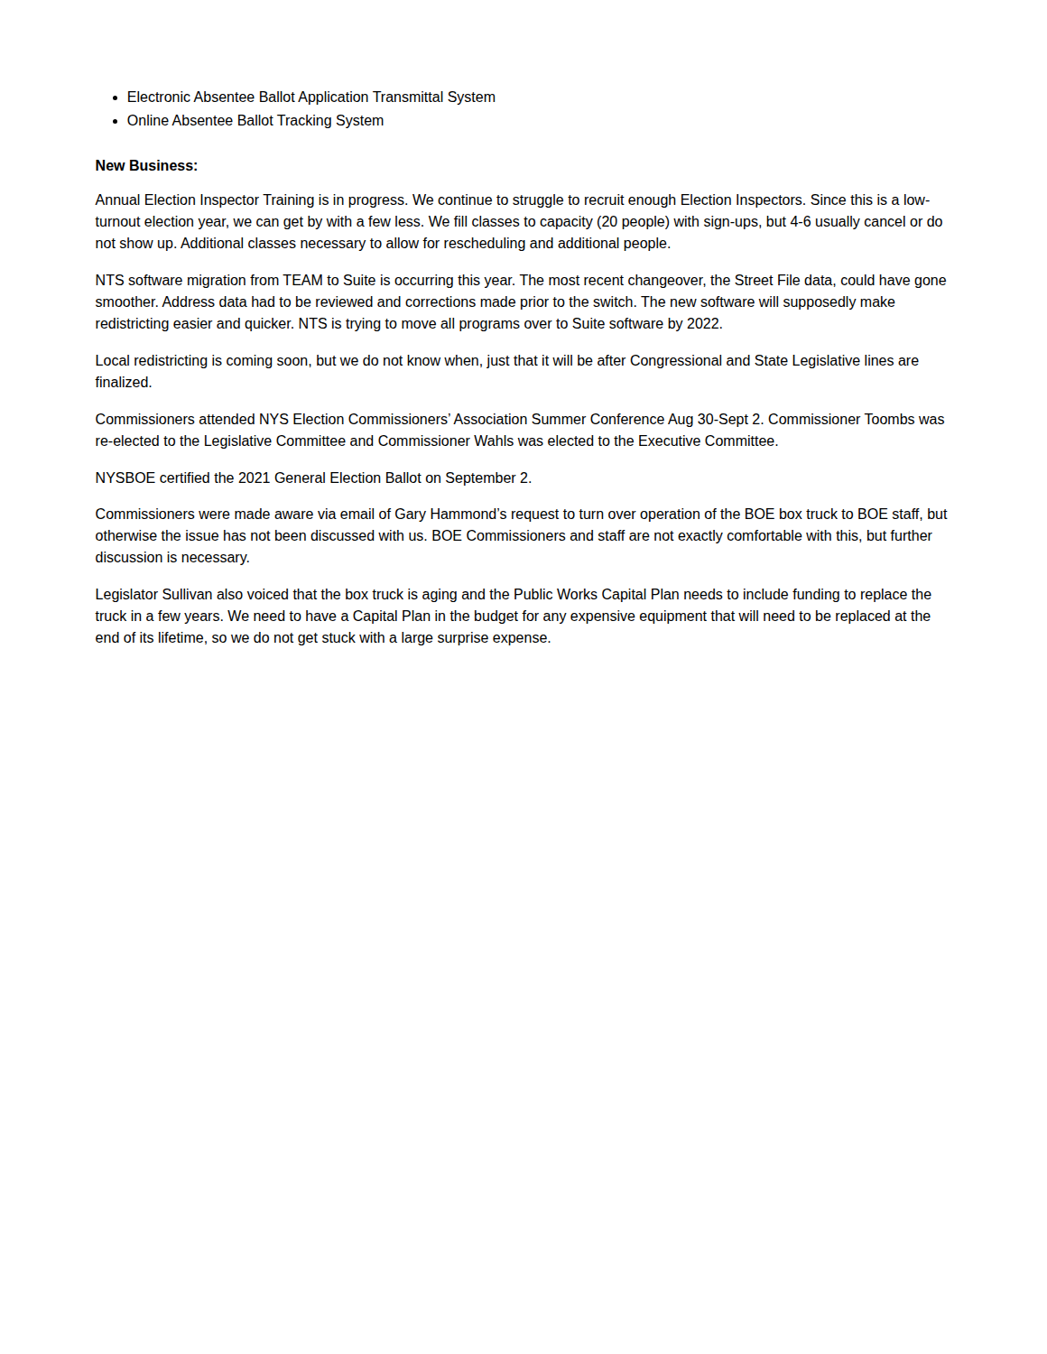Electronic Absentee Ballot Application Transmittal System
Online Absentee Ballot Tracking System
New Business:
Annual Election Inspector Training is in progress. We continue to struggle to recruit enough Election Inspectors. Since this is a low-turnout election year, we can get by with a few less. We fill classes to capacity (20 people) with sign-ups, but 4-6 usually cancel or do not show up. Additional classes necessary to allow for rescheduling and additional people.
NTS software migration from TEAM to Suite is occurring this year. The most recent changeover, the Street File data, could have gone smoother. Address data had to be reviewed and corrections made prior to the switch. The new software will supposedly make redistricting easier and quicker. NTS is trying to move all programs over to Suite software by 2022.
Local redistricting is coming soon, but we do not know when, just that it will be after Congressional and State Legislative lines are finalized.
Commissioners attended NYS Election Commissioners’ Association Summer Conference Aug 30-Sept 2. Commissioner Toombs was re-elected to the Legislative Committee and Commissioner Wahls was elected to the Executive Committee.
NYSBOE certified the 2021 General Election Ballot on September 2.
Commissioners were made aware via email of Gary Hammond’s request to turn over operation of the BOE box truck to BOE staff, but otherwise the issue has not been discussed with us. BOE Commissioners and staff are not exactly comfortable with this, but further discussion is necessary.
Legislator Sullivan also voiced that the box truck is aging and the Public Works Capital Plan needs to include funding to replace the truck in a few years. We need to have a Capital Plan in the budget for any expensive equipment that will need to be replaced at the end of its lifetime, so we do not get stuck with a large surprise expense.